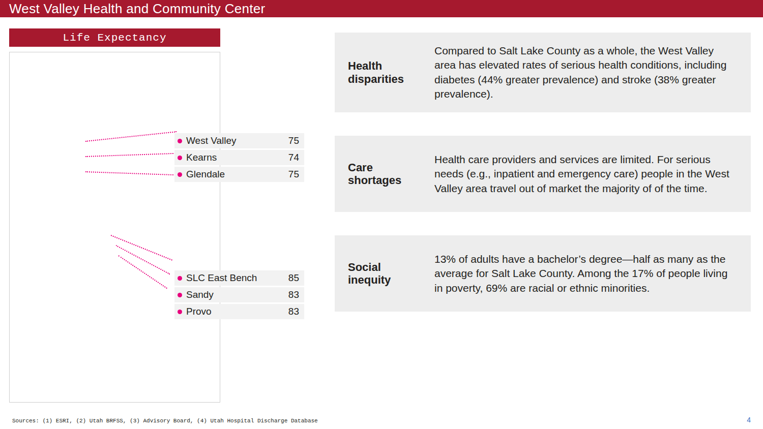West Valley Health and Community Center
Life Expectancy
West Valley 75
Kearns 74
Glendale 75
SLC East Bench 85
Sandy 83
Provo 83
Health
disparities
Compared to Salt Lake County as a whole, the West Valley area has elevated rates of serious health conditions, including diabetes (44% greater prevalence) and stroke (38% greater prevalence).
Care
shortages
Health care providers and services are limited. For serious needs (e.g., inpatient and emergency care) people in the West Valley area travel out of market the majority of of the time.
Social
inequity
13% of adults have a bachelor’s degree—half as many as the average for Salt Lake County. Among the 17% of people living in poverty, 69% are racial or ethnic minorities.
Sources: (1) ESRI, (2) Utah BRFSS, (3) Advisory Board, (4) Utah Hospital Discharge Database
4